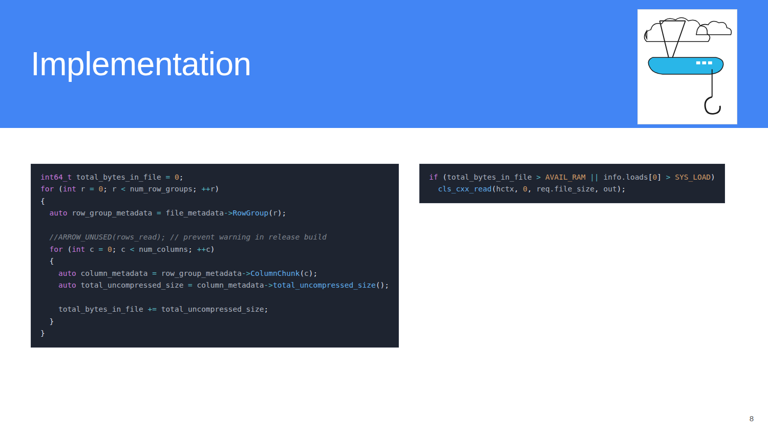Implementation
int64_t total_bytes_in_file = 0;
for (int r = 0; r < num_row_groups; ++r)
{
  auto row_group_metadata = file_metadata->RowGroup(r);

  //ARROW_UNUSED(rows_read); // prevent warning in release build
  for (int c = 0; c < num_columns; ++c)
  {
    auto column_metadata = row_group_metadata->ColumnChunk(c);
    auto total_uncompressed_size = column_metadata->total_uncompressed_size();

    total_bytes_in_file += total_uncompressed_size;
  }
}
if (total_bytes_in_file > AVAIL_RAM || info.loads[0] > SYS_LOAD)
  cls_cxx_read(hctx, 0, req.file_size, out);
8